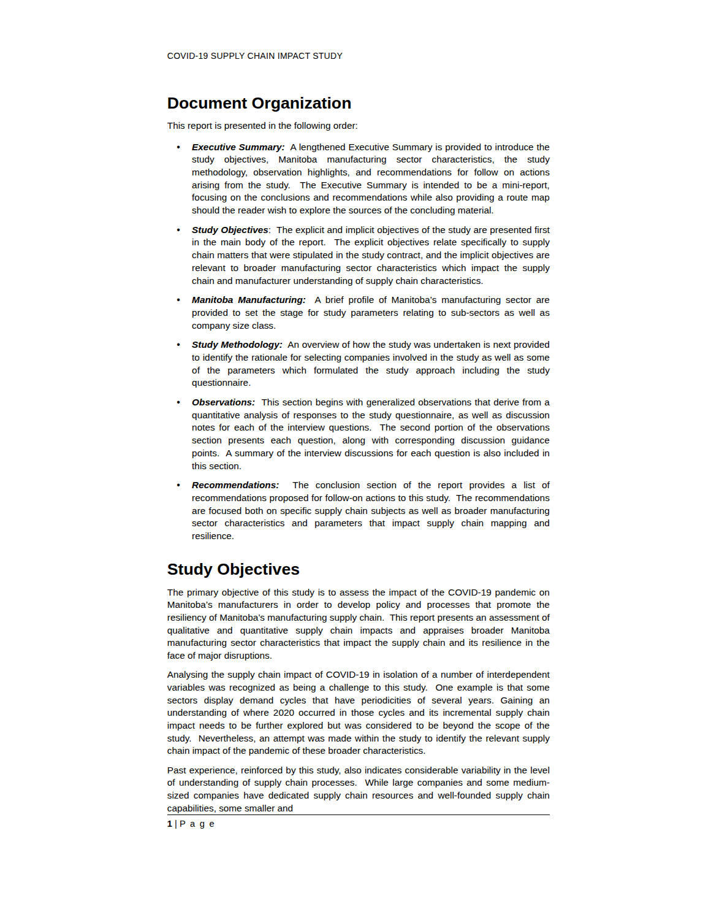COVID-19 SUPPLY CHAIN IMPACT STUDY
Document Organization
This report is presented in the following order:
Executive Summary: A lengthened Executive Summary is provided to introduce the study objectives, Manitoba manufacturing sector characteristics, the study methodology, observation highlights, and recommendations for follow on actions arising from the study. The Executive Summary is intended to be a mini-report, focusing on the conclusions and recommendations while also providing a route map should the reader wish to explore the sources of the concluding material.
Study Objectives: The explicit and implicit objectives of the study are presented first in the main body of the report. The explicit objectives relate specifically to supply chain matters that were stipulated in the study contract, and the implicit objectives are relevant to broader manufacturing sector characteristics which impact the supply chain and manufacturer understanding of supply chain characteristics.
Manitoba Manufacturing: A brief profile of Manitoba’s manufacturing sector are provided to set the stage for study parameters relating to sub-sectors as well as company size class.
Study Methodology: An overview of how the study was undertaken is next provided to identify the rationale for selecting companies involved in the study as well as some of the parameters which formulated the study approach including the study questionnaire.
Observations: This section begins with generalized observations that derive from a quantitative analysis of responses to the study questionnaire, as well as discussion notes for each of the interview questions. The second portion of the observations section presents each question, along with corresponding discussion guidance points. A summary of the interview discussions for each question is also included in this section.
Recommendations: The conclusion section of the report provides a list of recommendations proposed for follow-on actions to this study. The recommendations are focused both on specific supply chain subjects as well as broader manufacturing sector characteristics and parameters that impact supply chain mapping and resilience.
Study Objectives
The primary objective of this study is to assess the impact of the COVID-19 pandemic on Manitoba’s manufacturers in order to develop policy and processes that promote the resiliency of Manitoba’s manufacturing supply chain. This report presents an assessment of qualitative and quantitative supply chain impacts and appraises broader Manitoba manufacturing sector characteristics that impact the supply chain and its resilience in the face of major disruptions.
Analysing the supply chain impact of COVID-19 in isolation of a number of interdependent variables was recognized as being a challenge to this study. One example is that some sectors display demand cycles that have periodicities of several years. Gaining an understanding of where 2020 occurred in those cycles and its incremental supply chain impact needs to be further explored but was considered to be beyond the scope of the study. Nevertheless, an attempt was made within the study to identify the relevant supply chain impact of the pandemic of these broader characteristics.
Past experience, reinforced by this study, also indicates considerable variability in the level of understanding of supply chain processes. While large companies and some medium-sized companies have dedicated supply chain resources and well-founded supply chain capabilities, some smaller and
1 | P a g e